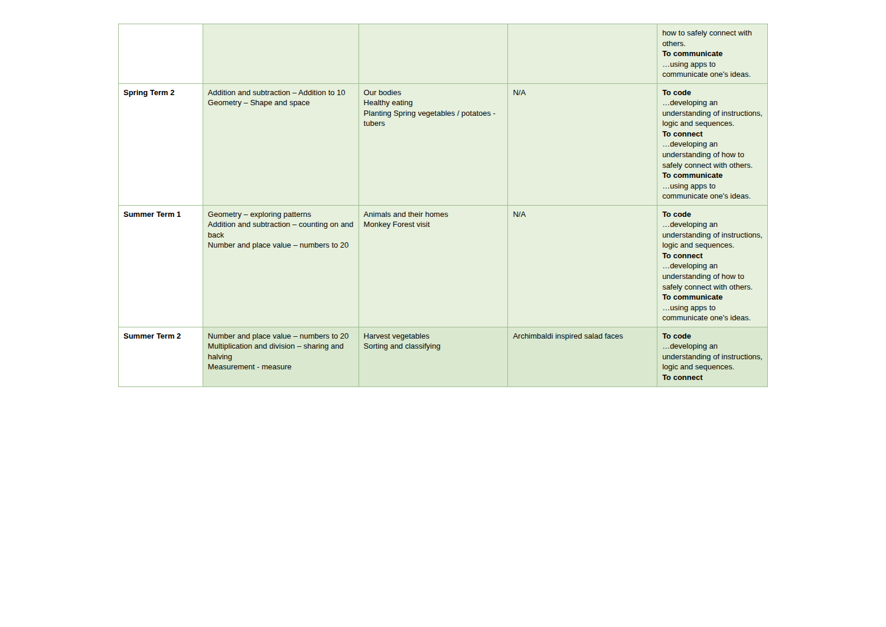| | | | | how to safely connect with others. To communicate …using apps to communicate one's ideas. |
| Spring Term 2 | Addition and subtraction – Addition to 10 Geometry – Shape and space | Our bodies Healthy eating Planting Spring vegetables / potatoes - tubers | N/A | To code …developing an understanding of instructions, logic and sequences. To connect …developing an understanding of how to safely connect with others. To communicate …using apps to communicate one's ideas. |
| Summer Term 1 | Geometry – exploring patterns Addition and subtraction – counting on and back Number and place value – numbers to 20 | Animals and their homes Monkey Forest visit | N/A | To code …developing an understanding of instructions, logic and sequences. To connect …developing an understanding of how to safely connect with others. To communicate …using apps to communicate one's ideas. |
| Summer Term 2 | Number and place value – numbers to 20 Multiplication and division – sharing and halving Measurement - measure | Harvest vegetables Sorting and classifying | Archimbaldi inspired salad faces | To code …developing an understanding of instructions, logic and sequences. To connect |